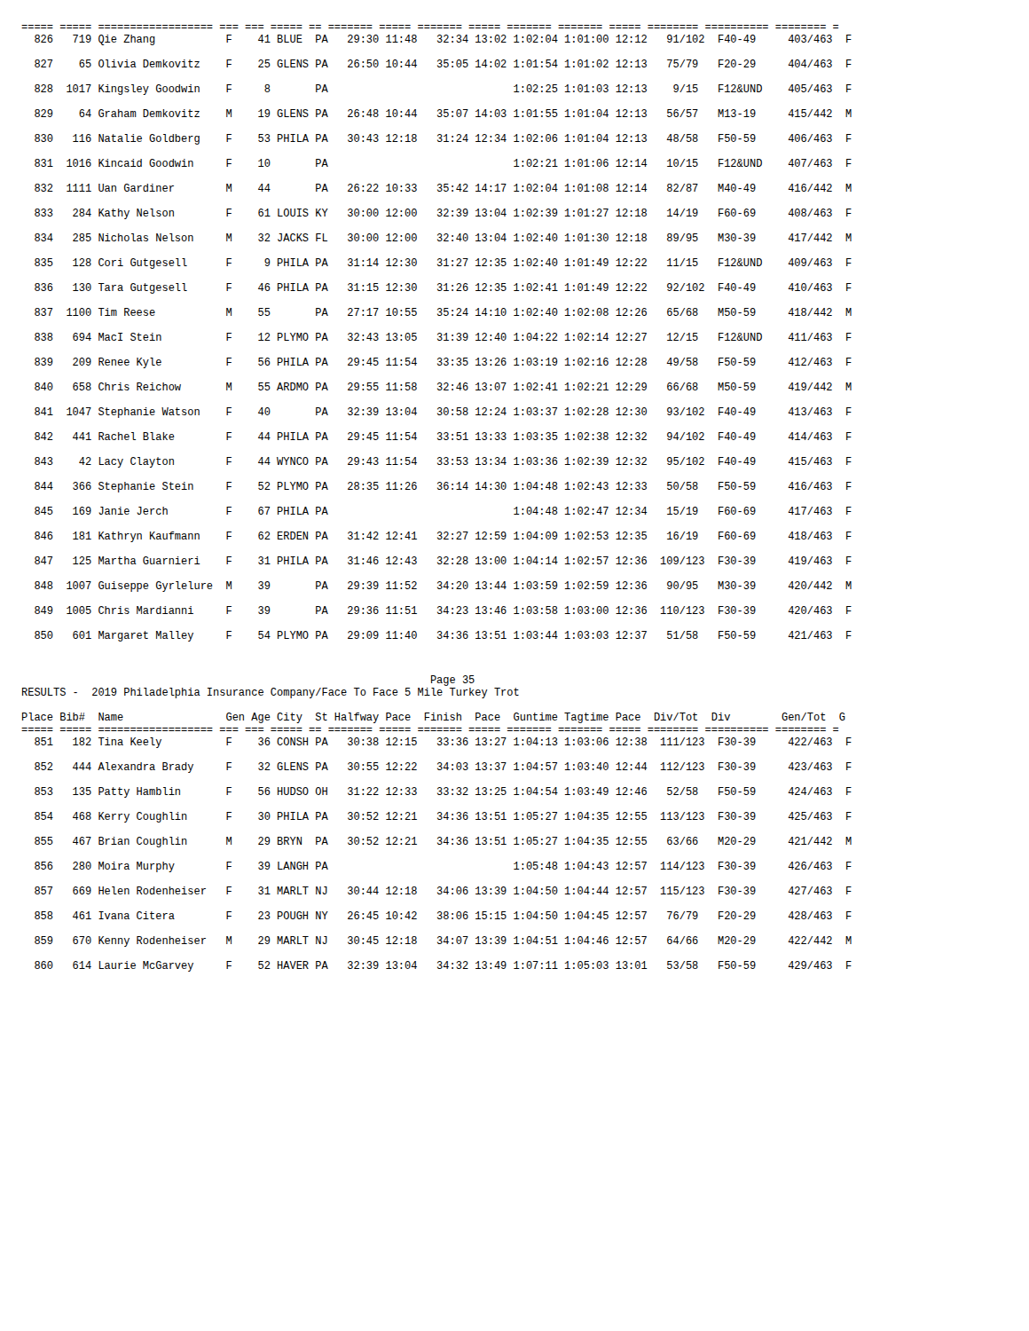===== ===== ================== === === ===== == ======= ===== ======= ===== ======= ======= ===== ======== ========== ======== =
  826   719 Qie Zhang           F    41 BLUE  PA   29:30 11:48   32:34 13:02 1:02:04 1:01:00 12:12   91/102  F40-49     403/463  F

  827    65 Olivia Demkovitz    F    25 GLENS PA   26:50 10:44   35:05 14:02 1:01:54 1:01:02 12:13   75/79   F20-29     404/463  F

  828  1017 Kingsley Goodwin    F     8       PA                             1:02:25 1:01:03 12:13    9/15   F12&UND    405/463  F

  829    64 Graham Demkovitz    M    19 GLENS PA   26:48 10:44   35:07 14:03 1:01:55 1:01:04 12:13   56/57   M13-19     415/442  M

  830   116 Natalie Goldberg    F    53 PHILA PA   30:43 12:18   31:24 12:34 1:02:06 1:01:04 12:13   48/58   F50-59     406/463  F

  831  1016 Kincaid Goodwin     F    10       PA                             1:02:21 1:01:06 12:14   10/15   F12&UND    407/463  F

  832  1111 Uan Gardiner        M    44       PA   26:22 10:33   35:42 14:17 1:02:04 1:01:08 12:14   82/87   M40-49     416/442  M

  833   284 Kathy Nelson        F    61 LOUIS KY   30:00 12:00   32:39 13:04 1:02:39 1:01:27 12:18   14/19   F60-69     408/463  F

  834   285 Nicholas Nelson     M    32 JACKS FL   30:00 12:00   32:40 13:04 1:02:40 1:01:30 12:18   89/95   M30-39     417/442  M

  835   128 Cori Gutgesell      F     9 PHILA PA   31:14 12:30   31:27 12:35 1:02:40 1:01:49 12:22   11/15   F12&UND    409/463  F

  836   130 Tara Gutgesell      F    46 PHILA PA   31:15 12:30   31:26 12:35 1:02:41 1:01:49 12:22   92/102  F40-49     410/463  F

  837  1100 Tim Reese           M    55       PA   27:17 10:55   35:24 14:10 1:02:40 1:02:08 12:26   65/68   M50-59     418/442  M

  838   694 MacI Stein          F    12 PLYMO PA   32:43 13:05   31:39 12:40 1:04:22 1:02:14 12:27   12/15   F12&UND    411/463  F

  839   209 Renee Kyle          F    56 PHILA PA   29:45 11:54   33:35 13:26 1:03:19 1:02:16 12:28   49/58   F50-59     412/463  F

  840   658 Chris Reichow       M    55 ARDMO PA   29:55 11:58   32:46 13:07 1:02:41 1:02:21 12:29   66/68   M50-59     419/442  M

  841  1047 Stephanie Watson    F    40       PA   32:39 13:04   30:58 12:24 1:03:37 1:02:28 12:30   93/102  F40-49     413/463  F

  842   441 Rachel Blake        F    44 PHILA PA   29:45 11:54   33:51 13:33 1:03:35 1:02:38 12:32   94/102  F40-49     414/463  F

  843    42 Lacy Clayton        F    44 WYNCO PA   29:43 11:54   33:53 13:34 1:03:36 1:02:39 12:32   95/102  F40-49     415/463  F

  844   366 Stephanie Stein     F    52 PLYMO PA   28:35 11:26   36:14 14:30 1:04:48 1:02:43 12:33   50/58   F50-59     416/463  F

  845   169 Janie Jerch         F    67 PHILA PA                             1:04:48 1:02:47 12:34   15/19   F60-69     417/463  F

  846   181 Kathryn Kaufmann    F    62 ERDEN PA   31:42 12:41   32:27 12:59 1:04:09 1:02:53 12:35   16/19   F60-69     418/463  F

  847   125 Martha Guarnieri    F    31 PHILA PA   31:46 12:43   32:28 13:00 1:04:14 1:02:57 12:36  109/123  F30-39     419/463  F

  848  1007 Guiseppe Gyrlelure  M    39       PA   29:39 11:52   34:20 13:44 1:03:59 1:02:59 12:36   90/95   M30-39     420/442  M

  849  1005 Chris Mardianni     F    39       PA   29:36 11:51   34:23 13:46 1:03:58 1:03:00 12:36  110/123  F30-39     420/463  F

  850   601 Margaret Malley     F    54 PLYMO PA   29:09 11:40   34:36 13:51 1:03:44 1:03:03 12:37   51/58   F50-59     421/463  F
                                                                Page 35
RESULTS -  2019 Philadelphia Insurance Company/Face To Face 5 Mile Turkey Trot

Place Bib#  Name                Gen Age City  St Halfway Pace  Finish  Pace  Guntime Tagtime Pace  Div/Tot  Div        Gen/Tot  G
===== ===== ================== === === ===== == ======= ===== ======= ===== ======= ======= ===== ======== ========== ======== =
  851   182 Tina Keely          F    36 CONSH PA   30:38 12:15   33:36 13:27 1:04:13 1:03:06 12:38  111/123  F30-39     422/463  F

  852   444 Alexandra Brady     F    32 GLENS PA   30:55 12:22   34:03 13:37 1:04:57 1:03:40 12:44  112/123  F30-39     423/463  F

  853   135 Patty Hamblin       F    56 HUDSO OH   31:22 12:33   33:32 13:25 1:04:54 1:03:49 12:46   52/58   F50-59     424/463  F

  854   468 Kerry Coughlin      F    30 PHILA PA   30:52 12:21   34:36 13:51 1:05:27 1:04:35 12:55  113/123  F30-39     425/463  F

  855   467 Brian Coughlin      M    29 BRYN  PA   30:52 12:21   34:36 13:51 1:05:27 1:04:35 12:55   63/66   M20-29     421/442  M

  856   280 Moira Murphy        F    39 LANGH PA                             1:05:48 1:04:43 12:57  114/123  F30-39     426/463  F

  857   669 Helen Rodenheiser   F    31 MARLT NJ   30:44 12:18   34:06 13:39 1:04:50 1:04:44 12:57  115/123  F30-39     427/463  F

  858   461 Ivana Citera        F    23 POUGH NY   26:45 10:42   38:06 15:15 1:04:50 1:04:45 12:57   76/79   F20-29     428/463  F

  859   670 Kenny Rodenheiser   M    29 MARLT NJ   30:45 12:18   34:07 13:39 1:04:51 1:04:46 12:57   64/66   M20-29     422/442  M

  860   614 Laurie McGarvey     F    52 HAVER PA   32:39 13:04   34:32 13:49 1:07:11 1:05:03 13:01   53/58   F50-59     429/463  F